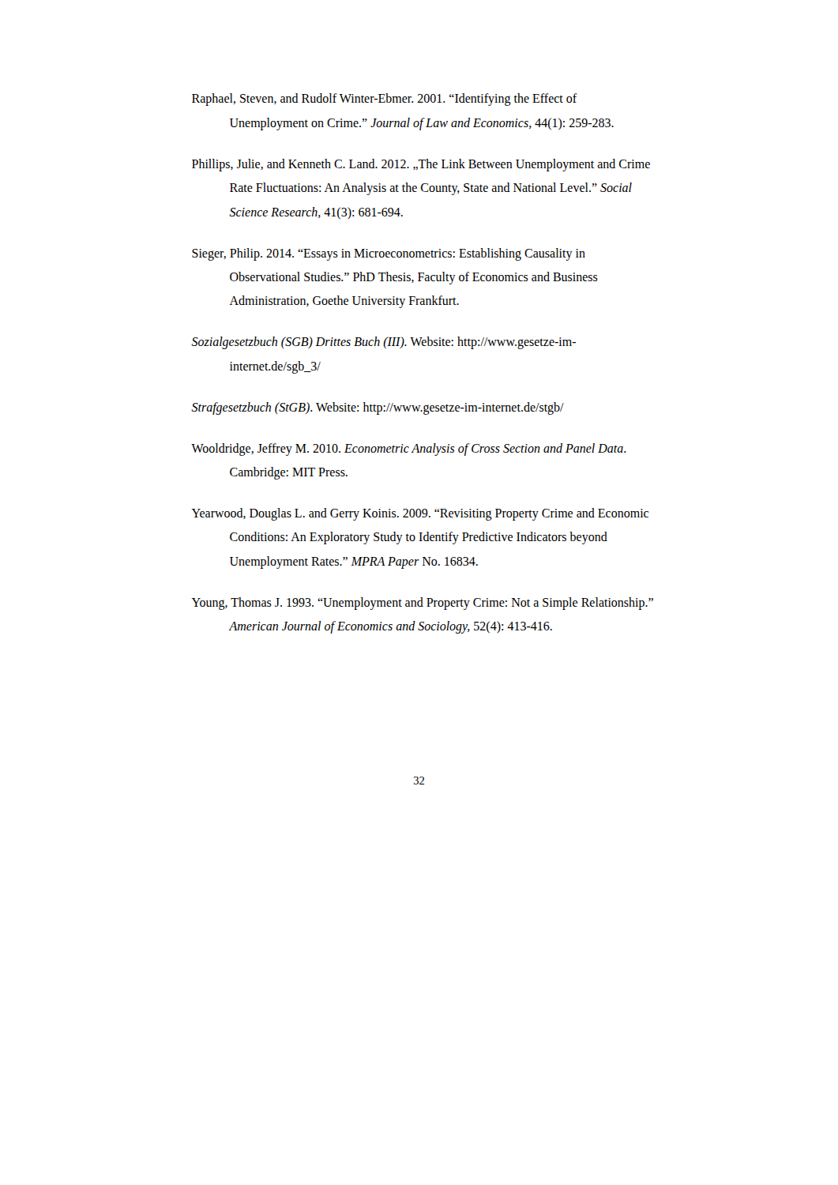Raphael, Steven, and Rudolf Winter-Ebmer. 2001. “Identifying the Effect of Unemployment on Crime.” Journal of Law and Economics, 44(1): 259-283.
Phillips, Julie, and Kenneth C. Land. 2012. „The Link Between Unemployment and Crime Rate Fluctuations: An Analysis at the County, State and National Level.” Social Science Research, 41(3): 681-694.
Sieger, Philip. 2014. “Essays in Microeconometrics: Establishing Causality in Observational Studies.” PhD Thesis, Faculty of Economics and Business Administration, Goethe University Frankfurt.
Sozialgesetzbuch (SGB) Drittes Buch (III). Website: http://www.gesetze-im-internet.de/sgb_3/
Strafgesetzbuch (StGB). Website: http://www.gesetze-im-internet.de/stgb/
Wooldridge, Jeffrey M. 2010. Econometric Analysis of Cross Section and Panel Data. Cambridge: MIT Press.
Yearwood, Douglas L. and Gerry Koinis. 2009. “Revisiting Property Crime and Economic Conditions: An Exploratory Study to Identify Predictive Indicators beyond Unemployment Rates.” MPRA Paper No. 16834.
Young, Thomas J. 1993. “Unemployment and Property Crime: Not a Simple Relationship.” American Journal of Economics and Sociology, 52(4): 413-416.
32